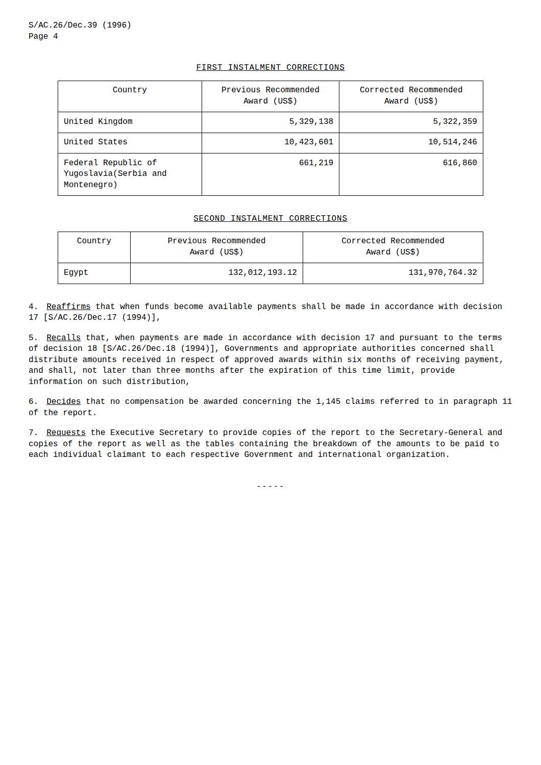S/AC.26/Dec.39 (1996) Page 4
FIRST INSTALMENT CORRECTIONS
| Country | Previous Recommended Award (US$) | Corrected Recommended Award (US$) |
| --- | --- | --- |
| United Kingdom | 5,329,138 | 5,322,359 |
| United States | 10,423,601 | 10,514,246 |
| Federal Republic of Yugoslavia(Serbia and Montenegro) | 661,219 | 616,860 |
SECOND INSTALMENT CORRECTIONS
| Country | Previous Recommended Award (US$) | Corrected Recommended Award (US$) |
| --- | --- | --- |
| Egypt | 132,012,193.12 | 131,970,764.32 |
4. Reaffirms that when funds become available payments shall be made in accordance with decision 17 [S/AC.26/Dec.17 (1994)],
5. Recalls that, when payments are made in accordance with decision 17 and pursuant to the terms of decision 18 [S/AC.26/Dec.18 (1994)], Governments and appropriate authorities concerned shall distribute amounts received in respect of approved awards within six months of receiving payment, and shall, not later than three months after the expiration of this time limit, provide information on such distribution,
6. Decides that no compensation be awarded concerning the 1,145 claims referred to in paragraph 11 of the report.
7. Requests the Executive Secretary to provide copies of the report to the Secretary-General and copies of the report as well as the tables containing the breakdown of the amounts to be paid to each individual claimant to each respective Government and international organization.
-----